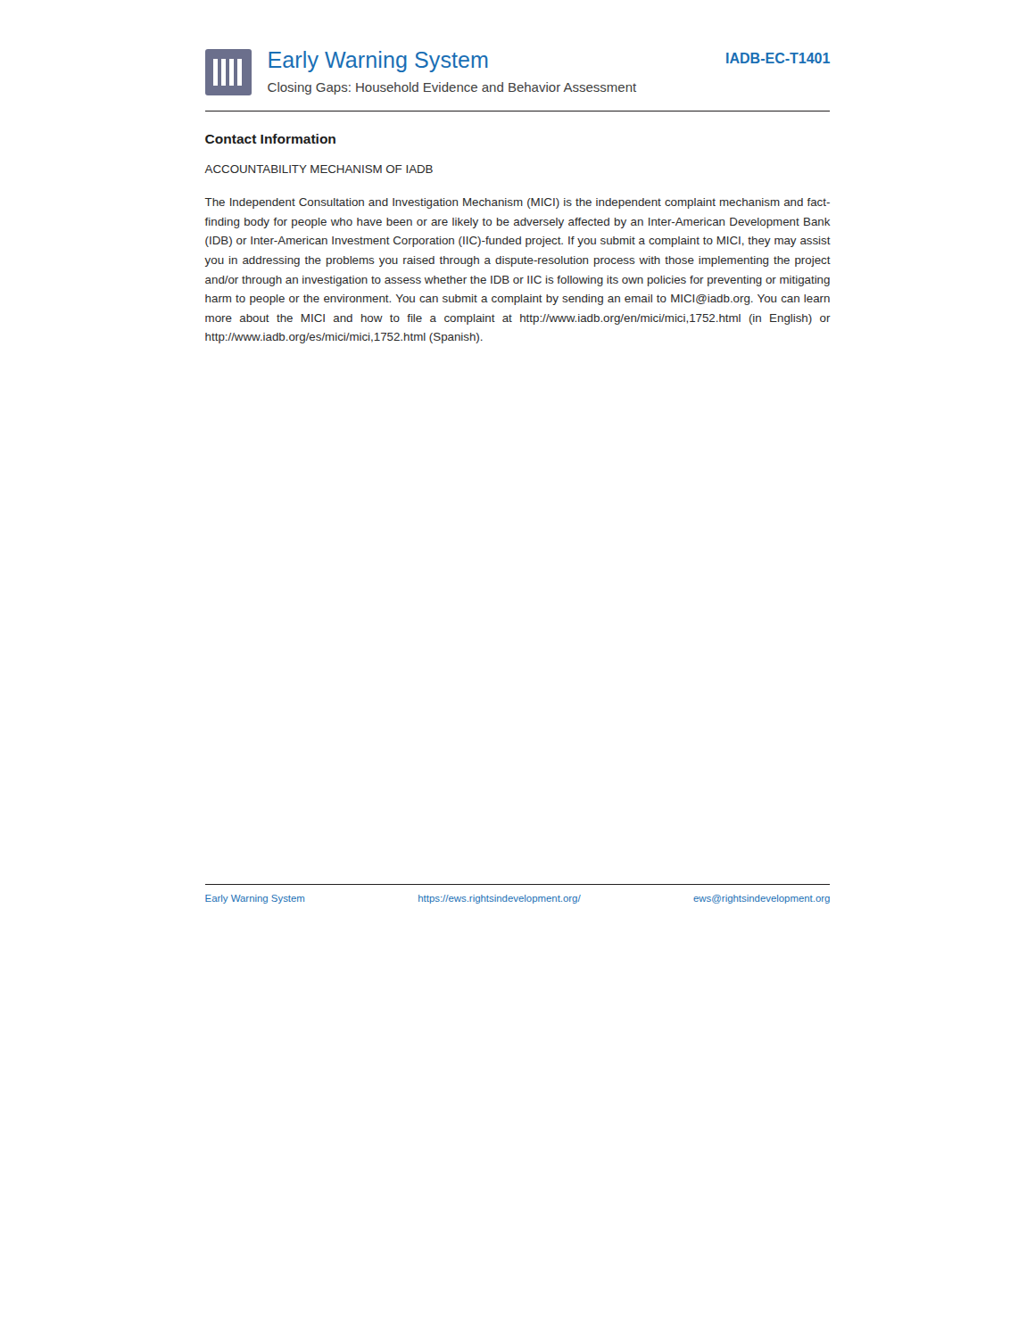Early Warning System
Closing Gaps: Household Evidence and Behavior Assessment
IADB-EC-T1401
Contact Information
ACCOUNTABILITY MECHANISM OF IADB
The Independent Consultation and Investigation Mechanism (MICI) is the independent complaint mechanism and fact-finding body for people who have been or are likely to be adversely affected by an Inter-American Development Bank (IDB) or Inter-American Investment Corporation (IIC)-funded project. If you submit a complaint to MICI, they may assist you in addressing the problems you raised through a dispute-resolution process with those implementing the project and/or through an investigation to assess whether the IDB or IIC is following its own policies for preventing or mitigating harm to people or the environment. You can submit a complaint by sending an email to MICI@iadb.org. You can learn more about the MICI and how to file a complaint at http://www.iadb.org/en/mici/mici,1752.html (in English) or http://www.iadb.org/es/mici/mici,1752.html (Spanish).
Early Warning System https://ews.rightsindevelopment.org/ ews@rightsindevelopment.org